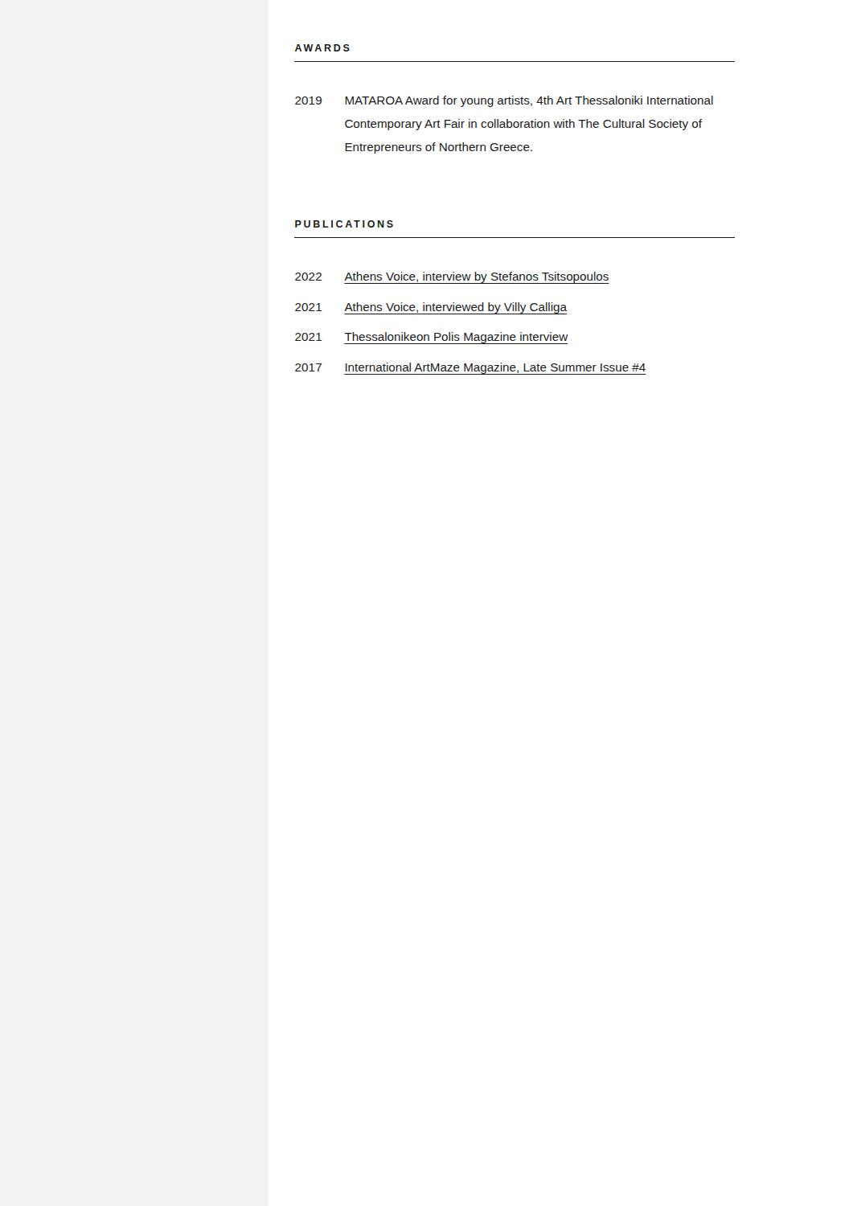Awards
2019 MATAROA Award for young artists, 4th Art Thessaloniki International Contemporary Art Fair in collaboration with The Cultural Society of Entrepreneurs of Northern Greece.
Publications
2022 Athens Voice, interview by Stefanos Tsitsopoulos
2021 Athens Voice, interviewed by Villy Calliga
2021 Thessalonikeon Polis Magazine interview
2017 International ArtMaze Magazine, Late Summer Issue #4